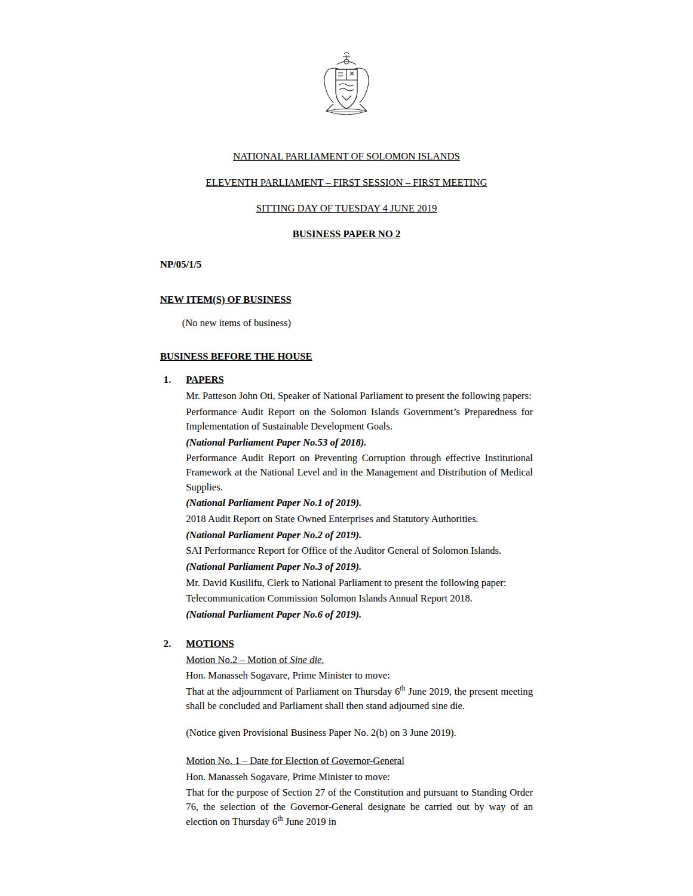NATIONAL PARLIAMENT OF SOLOMON ISLANDS
ELEVENTH PARLIAMENT – FIRST SESSION – FIRST MEETING
SITTING DAY OF TUESDAY 4 JUNE 2019
BUSINESS PAPER NO 2
NP/05/1/5
NEW ITEM(S) OF BUSINESS
(No new items of business)
BUSINESS BEFORE THE HOUSE
PAPERS
Mr. Patteson John Oti, Speaker of National Parliament to present the following papers:
Performance Audit Report on the Solomon Islands Government’s Preparedness for Implementation of Sustainable Development Goals.
(National Parliament Paper No.53 of 2018).
Performance Audit Report on Preventing Corruption through effective Institutional Framework at the National Level and in the Management and Distribution of Medical Supplies.
(National Parliament Paper No.1 of 2019).
2018 Audit Report on State Owned Enterprises and Statutory Authorities.
(National Parliament Paper No.2 of 2019).
SAI Performance Report for Office of the Auditor General of Solomon Islands.
(National Parliament Paper No.3 of 2019).
Mr. David Kusilifu, Clerk to National Parliament to present the following paper:
Telecommunication Commission Solomon Islands Annual Report 2018.
(National Parliament Paper No.6 of 2019).
MOTIONS
Motion No.2 – Motion of Sine die.
Hon. Manasseh Sogavare, Prime Minister to move:
That at the adjournment of Parliament on Thursday 6th June 2019, the present meeting shall be concluded and Parliament shall then stand adjourned sine die.
(Notice given Provisional Business Paper No. 2(b) on 3 June 2019).
Motion No. 1 – Date for Election of Governor-General
Hon. Manasseh Sogavare, Prime Minister to move:
That for the purpose of Section 27 of the Constitution and pursuant to Standing Order 76, the selection of the Governor-General designate be carried out by way of an election on Thursday 6th June 2019 in